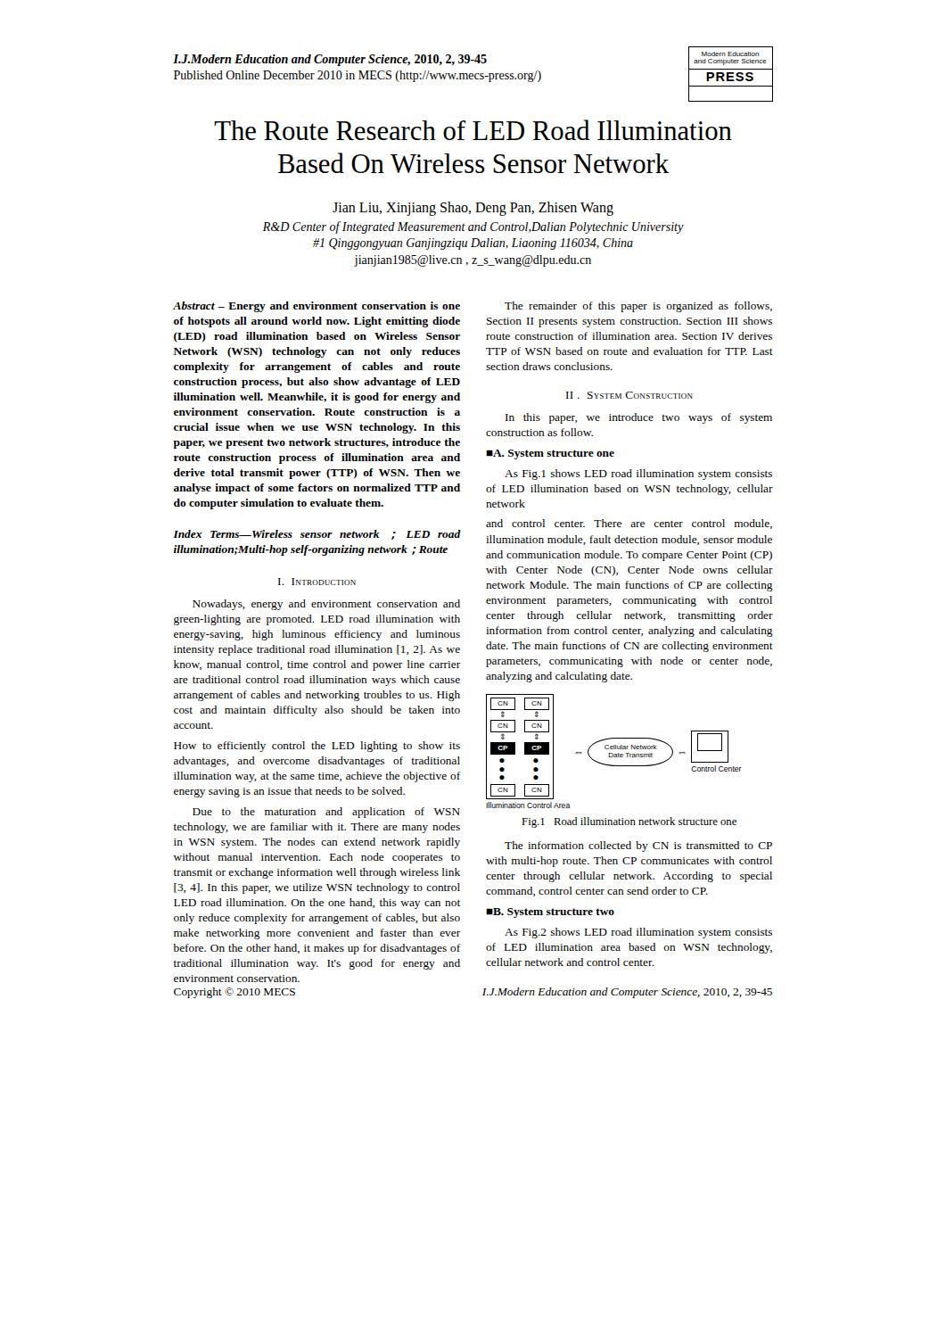I.J.Modern Education and Computer Science, 2010, 2, 39-45
Published Online December 2010 in MECS (http://www.mecs-press.org/)
Modern Education
and Computer Science PRESS
The Route Research of LED Road Illumination
Based On Wireless Sensor Network
Jian Liu, Xinjiang Shao, Deng Pan, Zhisen Wang
R&D Center of Integrated Measurement and Control,Dalian Polytechnic University
#1 Qinggongyuan Ganjingziqu Dalian, Liaoning 116034, China
jianjian1985@live.cn , z_s_wang@dlpu.edu.cn
Abstract – Energy and environment conservation is one of hotspots all around world now. Light emitting diode (LED) road illumination based on Wireless Sensor Network (WSN) technology can not only reduces complexity for arrangement of cables and route construction process, but also show advantage of LED illumination well. Meanwhile, it is good for energy and environment conservation. Route construction is a crucial issue when we use WSN technology. In this paper, we present two network structures, introduce the route construction process of illumination area and derive total transmit power (TTP) of WSN. Then we analyse impact of some factors on normalized TTP and do computer simulation to evaluate them.
Index Terms—Wireless sensor network ； LED road illumination;Multi-hop self-organizing network；Route
I. Introduction
Nowadays, energy and environment conservation and green-lighting are promoted. LED road illumination with energy-saving, high luminous efficiency and luminous intensity replace traditional road illumination [1, 2]. As we know, manual control, time control and power line carrier are traditional control road illumination ways which cause arrangement of cables and networking troubles to us. High cost and maintain difficulty also should be taken into account.
How to efficiently control the LED lighting to show its advantages, and overcome disadvantages of traditional illumination way, at the same time, achieve the objective of energy saving is an issue that needs to be solved.
Due to the maturation and application of WSN technology, we are familiar with it. There are many nodes in WSN system. The nodes can extend network rapidly without manual intervention. Each node cooperates to transmit or exchange information well through wireless link [3, 4]. In this paper, we utilize WSN technology to control LED road illumination. On the one hand, this way can not only reduce complexity for arrangement of cables, but also make networking more convenient and faster than ever before. On the other hand, it makes up for disadvantages of traditional illumination way. It's good for energy and environment conservation.
The remainder of this paper is organized as follows, Section II presents system construction. Section III shows route construction of illumination area. Section IV derives TTP of WSN based on route and evaluation for TTP. Last section draws conclusions.
II . System Construction
In this paper, we introduce two ways of system construction as follow.
■A. System structure one
As Fig.1 shows LED road illumination system consists of LED illumination based on WSN technology, cellular network
and control center. There are center control module, illumination module, fault detection module, sensor module and communication module. To compare Center Point (CP) with Center Node (CN), Center Node owns cellular network Module. The main functions of CP are collecting environment parameters, communicating with control center through cellular network, transmitting order information from control center, analyzing and calculating date. The main functions of CN are collecting environment parameters, communicating with node or center node, analyzing and calculating date.
CN
CN
⇕
⇕
CN
CN
⇕
⇕
CP
CP
●
●
●
●
●
●
CN
CN
Illumination Control Area
⇔
Cellular Network
Date Transmit
⇔
Control Center
Fig.1 Road illumination network structure one
The information collected by CN is transmitted to CP with multi-hop route. Then CP communicates with control center through cellular network. According to special command, control center can send order to CP.
■B. System structure two
As Fig.2 shows LED road illumination system consists of LED illumination area based on WSN technology, cellular network and control center.
Copyright © 2010 MECS
I.J.Modern Education and Computer Science, 2010, 2, 39-45